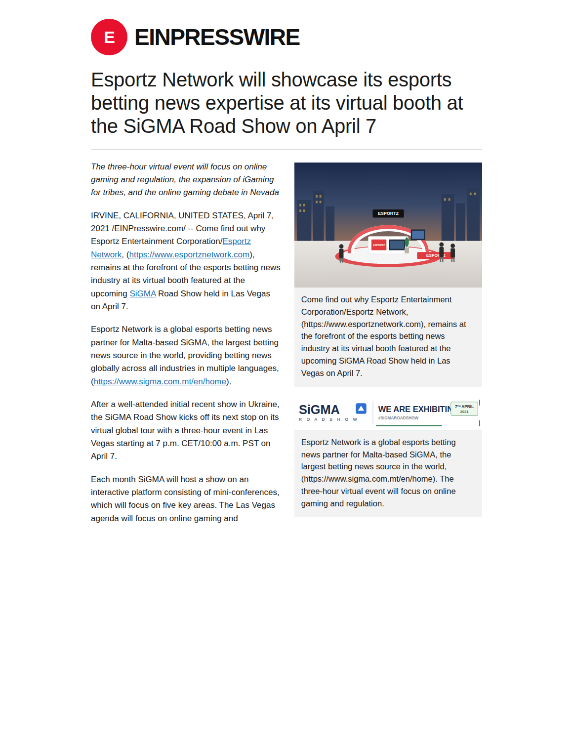E
EIN PRESSWIRE
Esportz Network will showcase its esports betting news expertise at its virtual booth at the SiGMA Road Show on April 7
ESPORTZ ESPORTZ ESPORTZ
Come find out why Esportz Entertainment Corporation/Esportz Network, (https://www.esportznetwork.com), remains at the forefront of the esports betting news industry at its virtual booth featured at the upcoming SiGMA Road Show held in Las Vegas on April 7.
SiGMA R O A D S H O W WE ARE EXHIBITING! #SiGMAROADSHOW 7TH APRIL 2021
Esportz Network is a global esports betting news partner for Malta-based SiGMA, the largest betting news source in the world, (https://www.sigma.com.mt/en/home). The three-hour virtual event will focus on online gaming and regulation.
The three-hour virtual event will focus on online gaming and regulation, the expansion of iGaming for tribes, and the online gaming debate in Nevada
IRVINE, CALIFORNIA, UNITED STATES, April 7, 2021 /EINPresswire.com/ -- Come find out why Esportz Entertainment Corporation/Esportz Network, (https://www.esportznetwork.com), remains at the forefront of the esports betting news industry at its virtual booth featured at the upcoming SiGMA Road Show held in Las Vegas on April 7.
Esportz Network is a global esports betting news partner for Malta-based SiGMA, the largest betting news source in the world, providing betting news globally across all industries in multiple languages, (https://www.sigma.com.mt/en/home).
After a well-attended initial recent show in Ukraine, the SiGMA Road Show kicks off its next stop on its virtual global tour with a three-hour event in Las Vegas starting at 7 p.m. CET/10:00 a.m. PST on April 7.
Each month SiGMA will host a show on an interactive platform consisting of mini-conferences, which will focus on five key areas. The Las Vegas agenda will focus on online gaming and